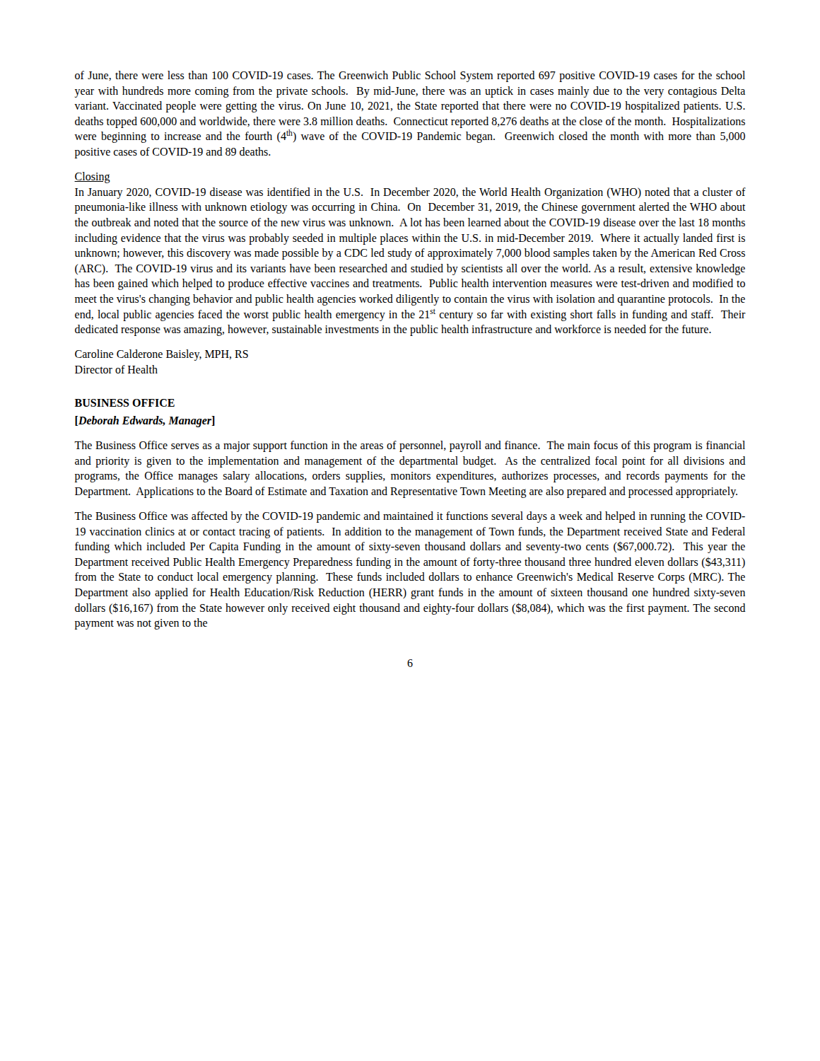of June, there were less than 100 COVID-19 cases. The Greenwich Public School System reported 697 positive COVID-19 cases for the school year with hundreds more coming from the private schools. By mid-June, there was an uptick in cases mainly due to the very contagious Delta variant. Vaccinated people were getting the virus. On June 10, 2021, the State reported that there were no COVID-19 hospitalized patients. U.S. deaths topped 600,000 and worldwide, there were 3.8 million deaths. Connecticut reported 8,276 deaths at the close of the month. Hospitalizations were beginning to increase and the fourth (4th) wave of the COVID-19 Pandemic began. Greenwich closed the month with more than 5,000 positive cases of COVID-19 and 89 deaths.
Closing
In January 2020, COVID-19 disease was identified in the U.S. In December 2020, the World Health Organization (WHO) noted that a cluster of pneumonia-like illness with unknown etiology was occurring in China. On December 31, 2019, the Chinese government alerted the WHO about the outbreak and noted that the source of the new virus was unknown. A lot has been learned about the COVID-19 disease over the last 18 months including evidence that the virus was probably seeded in multiple places within the U.S. in mid-December 2019. Where it actually landed first is unknown; however, this discovery was made possible by a CDC led study of approximately 7,000 blood samples taken by the American Red Cross (ARC). The COVID-19 virus and its variants have been researched and studied by scientists all over the world. As a result, extensive knowledge has been gained which helped to produce effective vaccines and treatments. Public health intervention measures were test-driven and modified to meet the virus's changing behavior and public health agencies worked diligently to contain the virus with isolation and quarantine protocols. In the end, local public agencies faced the worst public health emergency in the 21st century so far with existing short falls in funding and staff. Their dedicated response was amazing, however, sustainable investments in the public health infrastructure and workforce is needed for the future.
Caroline Calderone Baisley, MPH, RS
Director of Health
BUSINESS OFFICE
[Deborah Edwards, Manager]
The Business Office serves as a major support function in the areas of personnel, payroll and finance. The main focus of this program is financial and priority is given to the implementation and management of the departmental budget. As the centralized focal point for all divisions and programs, the Office manages salary allocations, orders supplies, monitors expenditures, authorizes processes, and records payments for the Department. Applications to the Board of Estimate and Taxation and Representative Town Meeting are also prepared and processed appropriately.
The Business Office was affected by the COVID-19 pandemic and maintained it functions several days a week and helped in running the COVID-19 vaccination clinics at or contact tracing of patients. In addition to the management of Town funds, the Department received State and Federal funding which included Per Capita Funding in the amount of sixty-seven thousand dollars and seventy-two cents ($67,000.72). This year the Department received Public Health Emergency Preparedness funding in the amount of forty-three thousand three hundred eleven dollars ($43,311) from the State to conduct local emergency planning. These funds included dollars to enhance Greenwich's Medical Reserve Corps (MRC). The Department also applied for Health Education/Risk Reduction (HERR) grant funds in the amount of sixteen thousand one hundred sixty-seven dollars ($16,167) from the State however only received eight thousand and eighty-four dollars ($8,084), which was the first payment. The second payment was not given to the
6